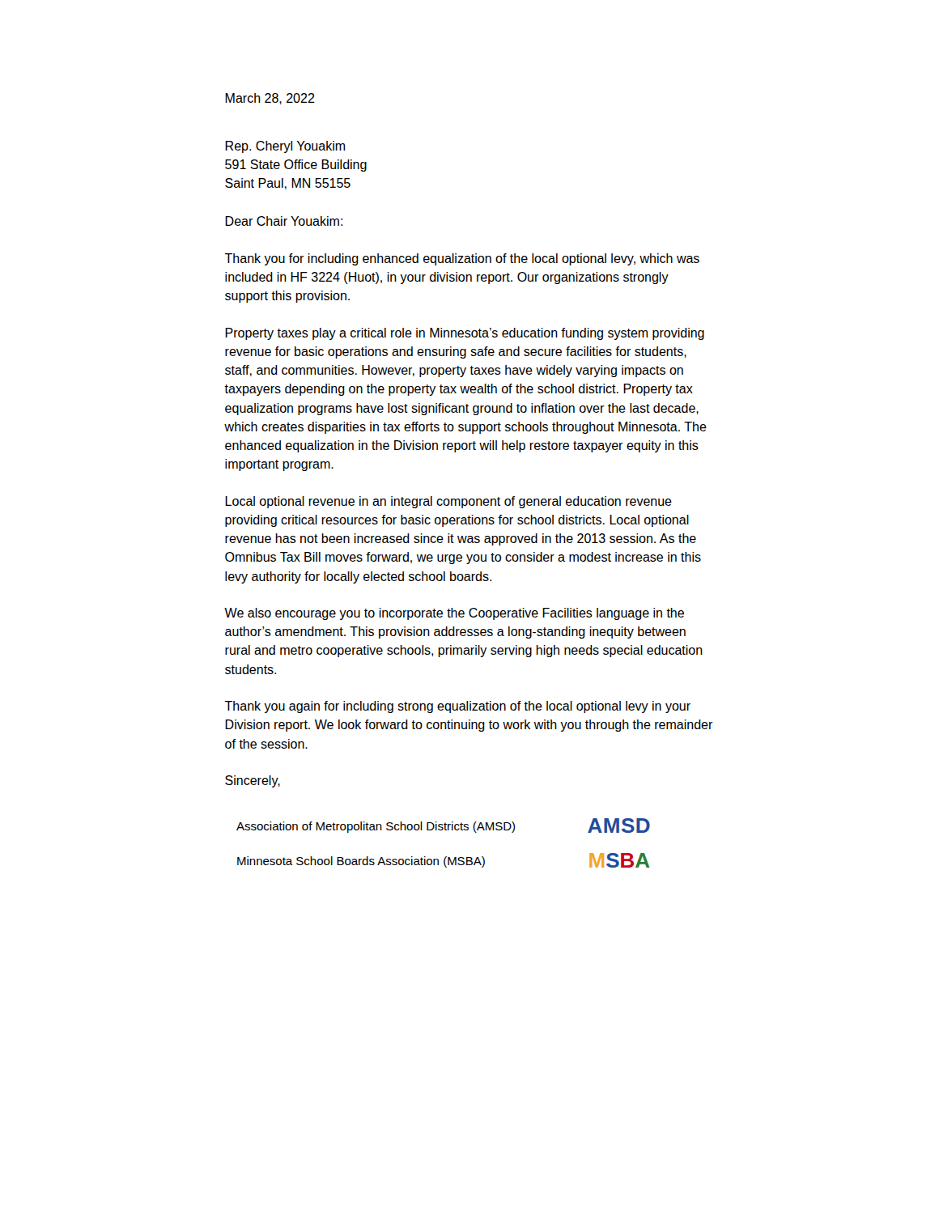March 28, 2022
Rep. Cheryl Youakim 591 State Office Building Saint Paul, MN 55155
Dear Chair Youakim:
Thank you for including enhanced equalization of the local optional levy, which was included in HF 3224 (Huot), in your division report. Our organizations strongly support this provision.
Property taxes play a critical role in Minnesota’s education funding system providing revenue for basic operations and ensuring safe and secure facilities for students, staff, and communities. However, property taxes have widely varying impacts on taxpayers depending on the property tax wealth of the school district. Property tax equalization programs have lost significant ground to inflation over the last decade, which creates disparities in tax efforts to support schools throughout Minnesota. The enhanced equalization in the Division report will help restore taxpayer equity in this important program.
Local optional revenue in an integral component of general education revenue providing critical resources for basic operations for school districts. Local optional revenue has not been increased since it was approved in the 2013 session. As the Omnibus Tax Bill moves forward, we urge you to consider a modest increase in this levy authority for locally elected school boards.
We also encourage you to incorporate the Cooperative Facilities language in the author’s amendment. This provision addresses a long-standing inequity between rural and metro cooperative schools, primarily serving high needs special education students.
Thank you again for including strong equalization of the local optional levy in your Division report. We look forward to continuing to work with you through the remainder of the session.
Sincerely,
Association of Metropolitan School Districts (AMSD)
AMSD
Minnesota School Boards Association (MSBA)
MSBA